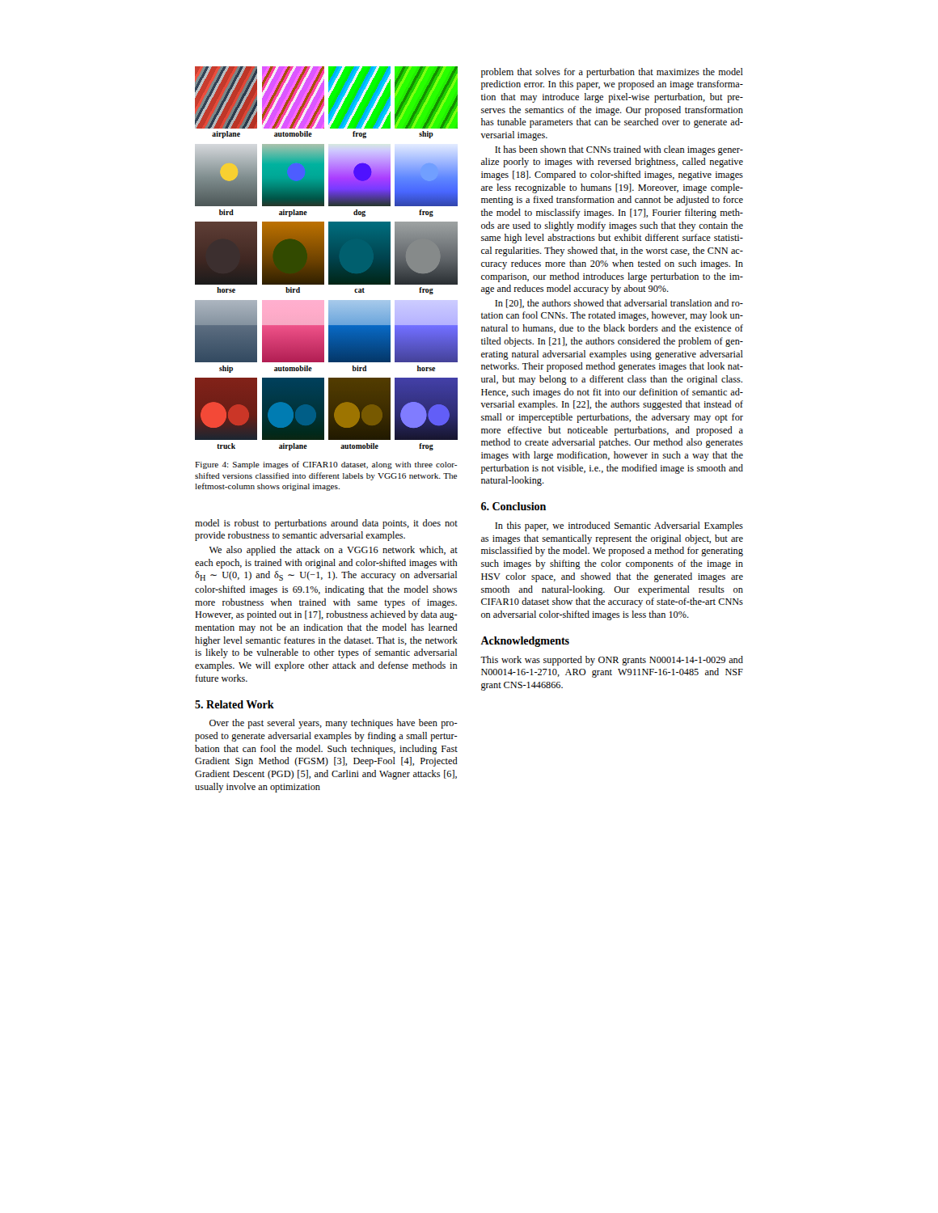airplane
automobile
frog
ship
bird
airplane
dog
frog
horse
bird
cat
frog
ship
automobile
bird
horse
truck
airplane
automobile
frog
Figure 4: Sample images of CIFAR10 dataset, along with three color-shifted versions classified into different labels by VGG16 network. The leftmost-column shows original images.
model is robust to perturbations around data points, it does not provide robustness to semantic adversarial examples.
We also applied the attack on a VGG16 network which, at each epoch, is trained with original and color-shifted images with δH ∼ U(0, 1) and δS ∼ U(−1, 1). The accuracy on adversarial color-shifted images is 69.1%, indicating that the model shows more robustness when trained with same types of images. However, as pointed out in [17], robustness achieved by data augmentation may not be an indication that the model has learned higher level semantic features in the dataset. That is, the network is likely to be vulnerable to other types of semantic adversarial examples. We will explore other attack and defense methods in future works.
5. Related Work
Over the past several years, many techniques have been proposed to generate adversarial examples by finding a small perturbation that can fool the model. Such techniques, including Fast Gradient Sign Method (FGSM) [3], Deep-Fool [4], Projected Gradient Descent (PGD) [5], and Carlini and Wagner attacks [6], usually involve an optimization
problem that solves for a perturbation that maximizes the model prediction error. In this paper, we proposed an image transformation that may introduce large pixel-wise perturbation, but preserves the semantics of the image. Our proposed transformation has tunable parameters that can be searched over to generate adversarial images.
It has been shown that CNNs trained with clean images generalize poorly to images with reversed brightness, called negative images [18]. Compared to color-shifted images, negative images are less recognizable to humans [19]. Moreover, image complementing is a fixed transformation and cannot be adjusted to force the model to misclassify images. In [17], Fourier filtering methods are used to slightly modify images such that they contain the same high level abstractions but exhibit different surface statistical regularities. They showed that, in the worst case, the CNN accuracy reduces more than 20% when tested on such images. In comparison, our method introduces large perturbation to the image and reduces model accuracy by about 90%.
In [20], the authors showed that adversarial translation and rotation can fool CNNs. The rotated images, however, may look unnatural to humans, due to the black borders and the existence of tilted objects. In [21], the authors considered the problem of generating natural adversarial examples using generative adversarial networks. Their proposed method generates images that look natural, but may belong to a different class than the original class. Hence, such images do not fit into our definition of semantic adversarial examples. In [22], the authors suggested that instead of small or imperceptible perturbations, the adversary may opt for more effective but noticeable perturbations, and proposed a method to create adversarial patches. Our method also generates images with large modification, however in such a way that the perturbation is not visible, i.e., the modified image is smooth and natural-looking.
6. Conclusion
In this paper, we introduced Semantic Adversarial Examples as images that semantically represent the original object, but are misclassified by the model. We proposed a method for generating such images by shifting the color components of the image in HSV color space, and showed that the generated images are smooth and natural-looking. Our experimental results on CIFAR10 dataset show that the accuracy of state-of-the-art CNNs on adversarial color-shifted images is less than 10%.
Acknowledgments
This work was supported by ONR grants N00014-14-1-0029 and N00014-16-1-2710, ARO grant W911NF-16-1-0485 and NSF grant CNS-1446866.